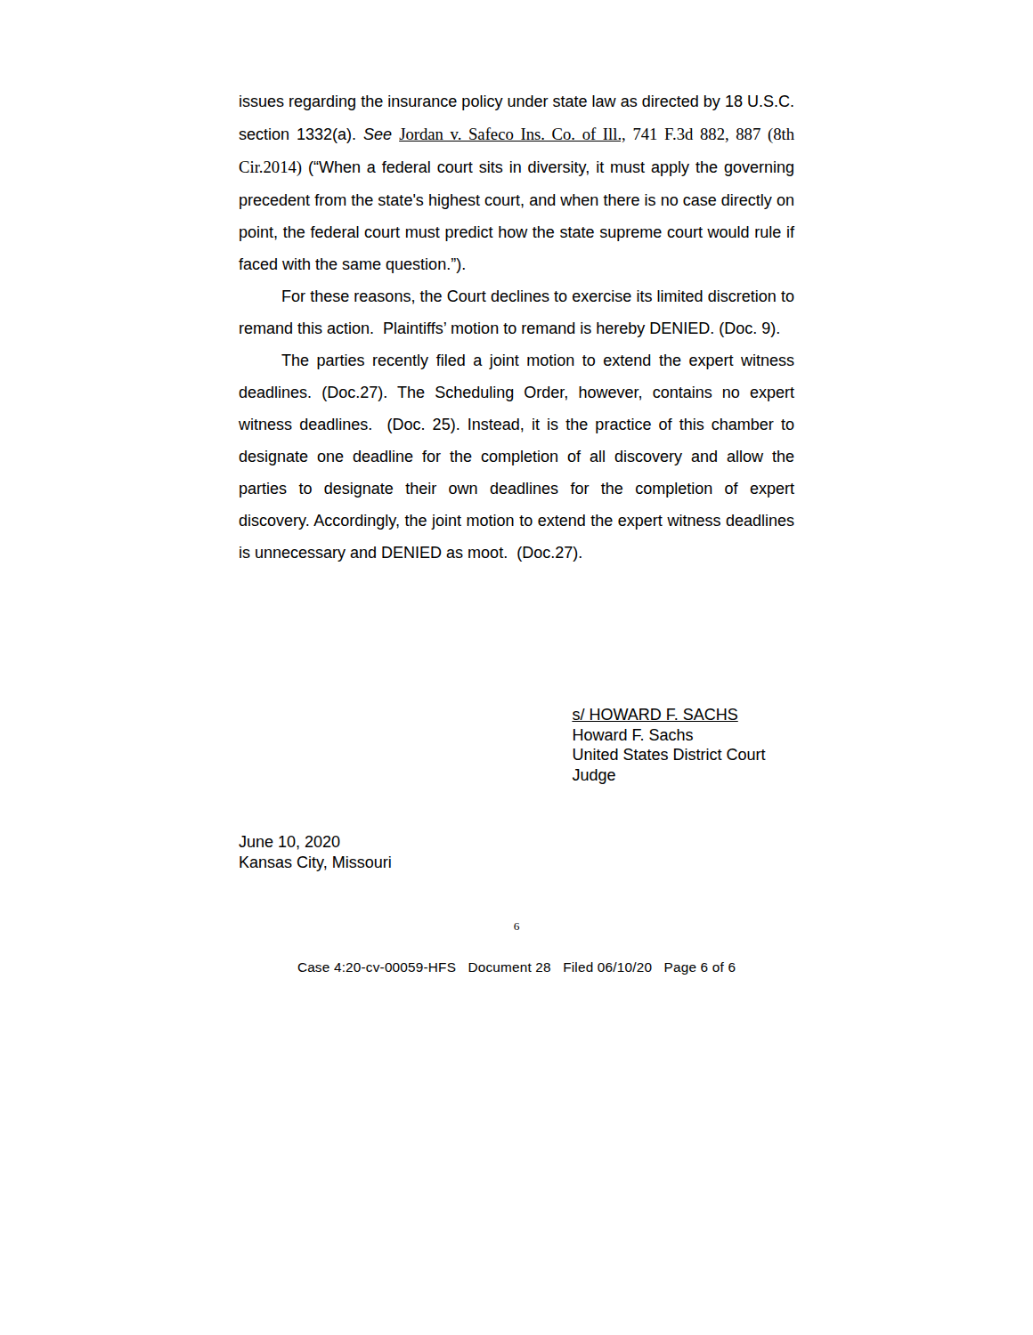issues regarding the insurance policy under state law as directed by 18 U.S.C. section 1332(a). See Jordan v. Safeco Ins. Co. of Ill., 741 F.3d 882, 887 (8th Cir.2014) (“When a federal court sits in diversity, it must apply the governing precedent from the state's highest court, and when there is no case directly on point, the federal court must predict how the state supreme court would rule if faced with the same question.”).
For these reasons, the Court declines to exercise its limited discretion to remand this action. Plaintiffs’ motion to remand is hereby DENIED. (Doc. 9).
The parties recently filed a joint motion to extend the expert witness deadlines. (Doc.27). The Scheduling Order, however, contains no expert witness deadlines. (Doc. 25). Instead, it is the practice of this chamber to designate one deadline for the completion of all discovery and allow the parties to designate their own deadlines for the completion of expert discovery. Accordingly, the joint motion to extend the expert witness deadlines is unnecessary and DENIED as moot. (Doc.27).
s/ HOWARD F. SACHS
Howard F. Sachs
United States District Court Judge
June 10, 2020
Kansas City, Missouri
6
Case 4:20-cv-00059-HFS Document 28 Filed 06/10/20 Page 6 of 6